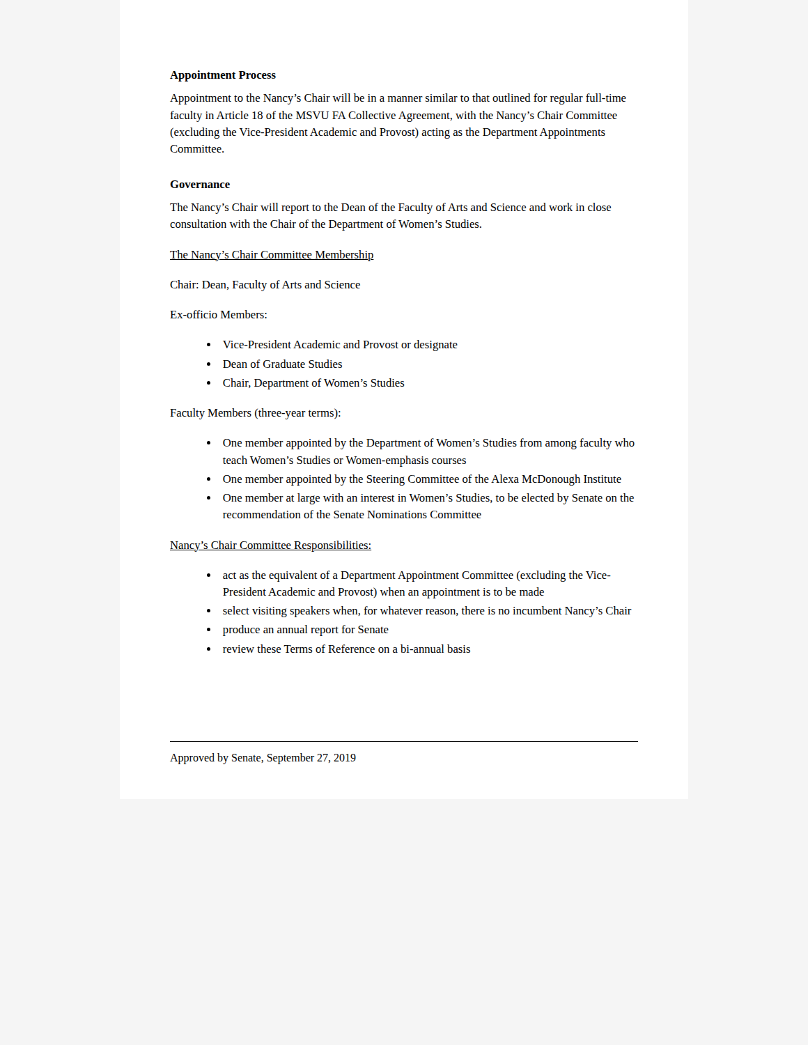Appointment Process
Appointment to the Nancy’s Chair will be in a manner similar to that outlined for regular full-time faculty in Article 18 of the MSVU FA Collective Agreement, with the Nancy’s Chair Committee (excluding the Vice-President Academic and Provost) acting as the Department Appointments Committee.
Governance
The Nancy’s Chair will report to the Dean of the Faculty of Arts and Science and work in close consultation with the Chair of the Department of Women’s Studies.
The Nancy’s Chair Committee Membership
Chair: Dean, Faculty of Arts and Science
Ex-officio Members:
Vice-President Academic and Provost or designate
Dean of Graduate Studies
Chair, Department of Women’s Studies
Faculty Members (three-year terms):
One member appointed by the Department of Women’s Studies from among faculty who teach Women’s Studies or Women-emphasis courses
One member appointed by the Steering Committee of the Alexa McDonough Institute
One member at large with an interest in Women’s Studies, to be elected by Senate on the recommendation of the Senate Nominations Committee
Nancy’s Chair Committee Responsibilities:
act as the equivalent of a Department Appointment Committee (excluding the Vice-President Academic and Provost) when an appointment is to be made
select visiting speakers when, for whatever reason, there is no incumbent Nancy’s Chair
produce an annual report for Senate
review these Terms of Reference on a bi-annual basis
Approved by Senate, September 27, 2019